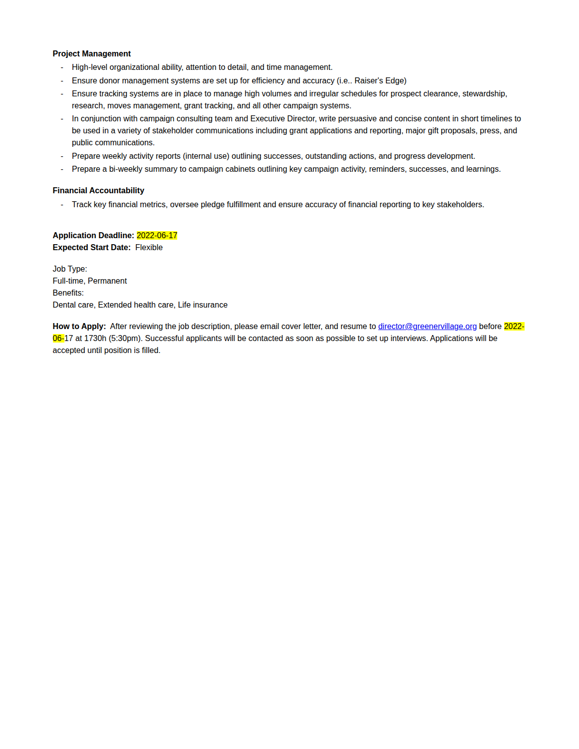Project Management
High-level organizational ability, attention to detail, and time management.
Ensure donor management systems are set up for efficiency and accuracy (i.e.. Raiser's Edge)
Ensure tracking systems are in place to manage high volumes and irregular schedules for prospect clearance, stewardship, research, moves management, grant tracking, and all other campaign systems.
In conjunction with campaign consulting team and Executive Director, write persuasive and concise content in short timelines to be used in a variety of stakeholder communications including grant applications and reporting, major gift proposals, press, and public communications.
Prepare weekly activity reports (internal use) outlining successes, outstanding actions, and progress development.
Prepare a bi-weekly summary to campaign cabinets outlining key campaign activity, reminders, successes, and learnings.
Financial Accountability
Track key financial metrics, oversee pledge fulfillment and ensure accuracy of financial reporting to key stakeholders.
Application Deadline: 2022-06-17
Expected Start Date: Flexible
Job Type:
Full-time, Permanent
Benefits:
Dental care, Extended health care, Life insurance
How to Apply: After reviewing the job description, please email cover letter, and resume to director@greenervillage.org before 2022-06-17 at 1730h (5:30pm). Successful applicants will be contacted as soon as possible to set up interviews. Applications will be accepted until position is filled.